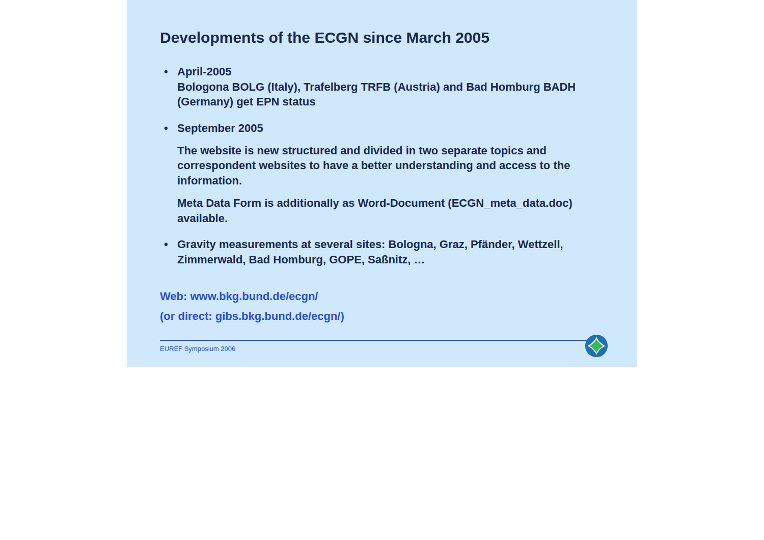Developments of the ECGN since March 2005
April-2005
Bologona BOLG (Italy), Trafelberg TRFB (Austria) and Bad Homburg BADH (Germany) get EPN status
September 2005
The website is new structured and divided in two separate topics and correspondent websites to have a better understanding and access to the information.
Meta Data Form is additionally as Word-Document (ECGN_meta_data.doc) available.
Gravity measurements at several sites: Bologna, Graz, Pfänder, Wettzell, Zimmerwald, Bad Homburg, GOPE, Saßnitz, …
Web: www.bkg.bund.de/ecgn/
(or direct: gibs.bkg.bund.de/ecgn/)
EUREF Symposium 2006
19